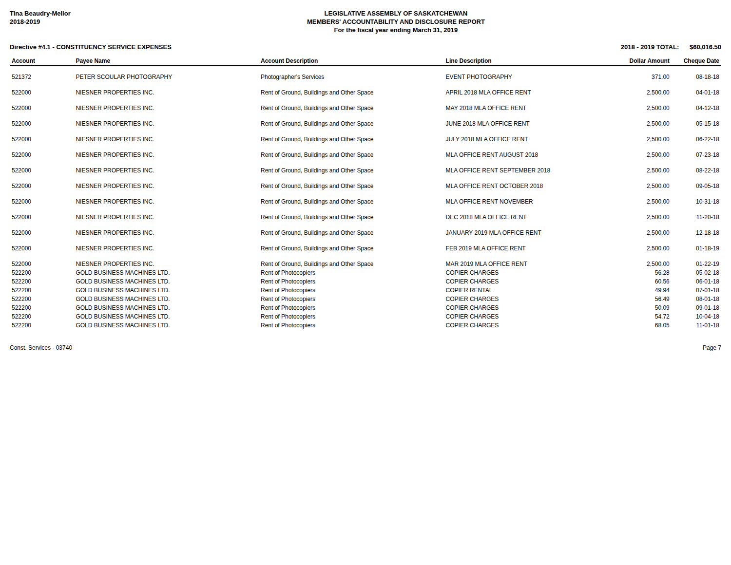Tina Beaudry-Mellor
2018-2019
LEGISLATIVE ASSEMBLY OF SASKATCHEWAN
MEMBERS' ACCOUNTABILITY AND DISCLOSURE REPORT
For the fiscal year ending March 31, 2019
Directive #4.1 - CONSTITUENCY SERVICE EXPENSES
2018 - 2019 TOTAL: $60,016.50
| Account | Payee Name | Account Description | Line Description | Dollar Amount | Cheque Date |
| --- | --- | --- | --- | --- | --- |
| 521372 | PETER SCOULAR PHOTOGRAPHY | Photographer's Services | EVENT PHOTOGRAPHY | 371.00 | 08-18-18 |
| 522000 | NIESNER PROPERTIES INC. | Rent of Ground, Buildings and Other Space | APRIL 2018 MLA OFFICE RENT | 2,500.00 | 04-01-18 |
| 522000 | NIESNER PROPERTIES INC. | Rent of Ground, Buildings and Other Space | MAY 2018 MLA OFFICE RENT | 2,500.00 | 04-12-18 |
| 522000 | NIESNER PROPERTIES INC. | Rent of Ground, Buildings and Other Space | JUNE 2018 MLA OFFICE RENT | 2,500.00 | 05-15-18 |
| 522000 | NIESNER PROPERTIES INC. | Rent of Ground, Buildings and Other Space | JULY 2018 MLA OFFICE RENT | 2,500.00 | 06-22-18 |
| 522000 | NIESNER PROPERTIES INC. | Rent of Ground, Buildings and Other Space | MLA OFFICE RENT AUGUST 2018 | 2,500.00 | 07-23-18 |
| 522000 | NIESNER PROPERTIES INC. | Rent of Ground, Buildings and Other Space | MLA OFFICE RENT SEPTEMBER 2018 | 2,500.00 | 08-22-18 |
| 522000 | NIESNER PROPERTIES INC. | Rent of Ground, Buildings and Other Space | MLA OFFICE RENT OCTOBER 2018 | 2,500.00 | 09-05-18 |
| 522000 | NIESNER PROPERTIES INC. | Rent of Ground, Buildings and Other Space | MLA OFFICE RENT NOVEMBER | 2,500.00 | 10-31-18 |
| 522000 | NIESNER PROPERTIES INC. | Rent of Ground, Buildings and Other Space | DEC 2018 MLA OFFICE RENT | 2,500.00 | 11-20-18 |
| 522000 | NIESNER PROPERTIES INC. | Rent of Ground, Buildings and Other Space | JANUARY 2019 MLA OFFICE RENT | 2,500.00 | 12-18-18 |
| 522000 | NIESNER PROPERTIES INC. | Rent of Ground, Buildings and Other Space | FEB 2019 MLA OFFICE RENT | 2,500.00 | 01-18-19 |
| 522000 | NIESNER PROPERTIES INC. | Rent of Ground, Buildings and Other Space | MAR 2019 MLA OFFICE RENT | 2,500.00 | 01-22-19 |
| 522200 | GOLD BUSINESS MACHINES LTD. | Rent of Photocopiers | COPIER CHARGES | 56.28 | 05-02-18 |
| 522200 | GOLD BUSINESS MACHINES LTD. | Rent of Photocopiers | COPIER CHARGES | 60.56 | 06-01-18 |
| 522200 | GOLD BUSINESS MACHINES LTD. | Rent of Photocopiers | COPIER RENTAL | 49.94 | 07-01-18 |
| 522200 | GOLD BUSINESS MACHINES LTD. | Rent of Photocopiers | COPIER CHARGES | 56.49 | 08-01-18 |
| 522200 | GOLD BUSINESS MACHINES LTD. | Rent of Photocopiers | COPIER CHARGES | 50.09 | 09-01-18 |
| 522200 | GOLD BUSINESS MACHINES LTD. | Rent of Photocopiers | COPIER CHARGES | 54.72 | 10-04-18 |
| 522200 | GOLD BUSINESS MACHINES LTD. | Rent of Photocopiers | COPIER CHARGES | 68.05 | 11-01-18 |
Const. Services - 03740
Page 7